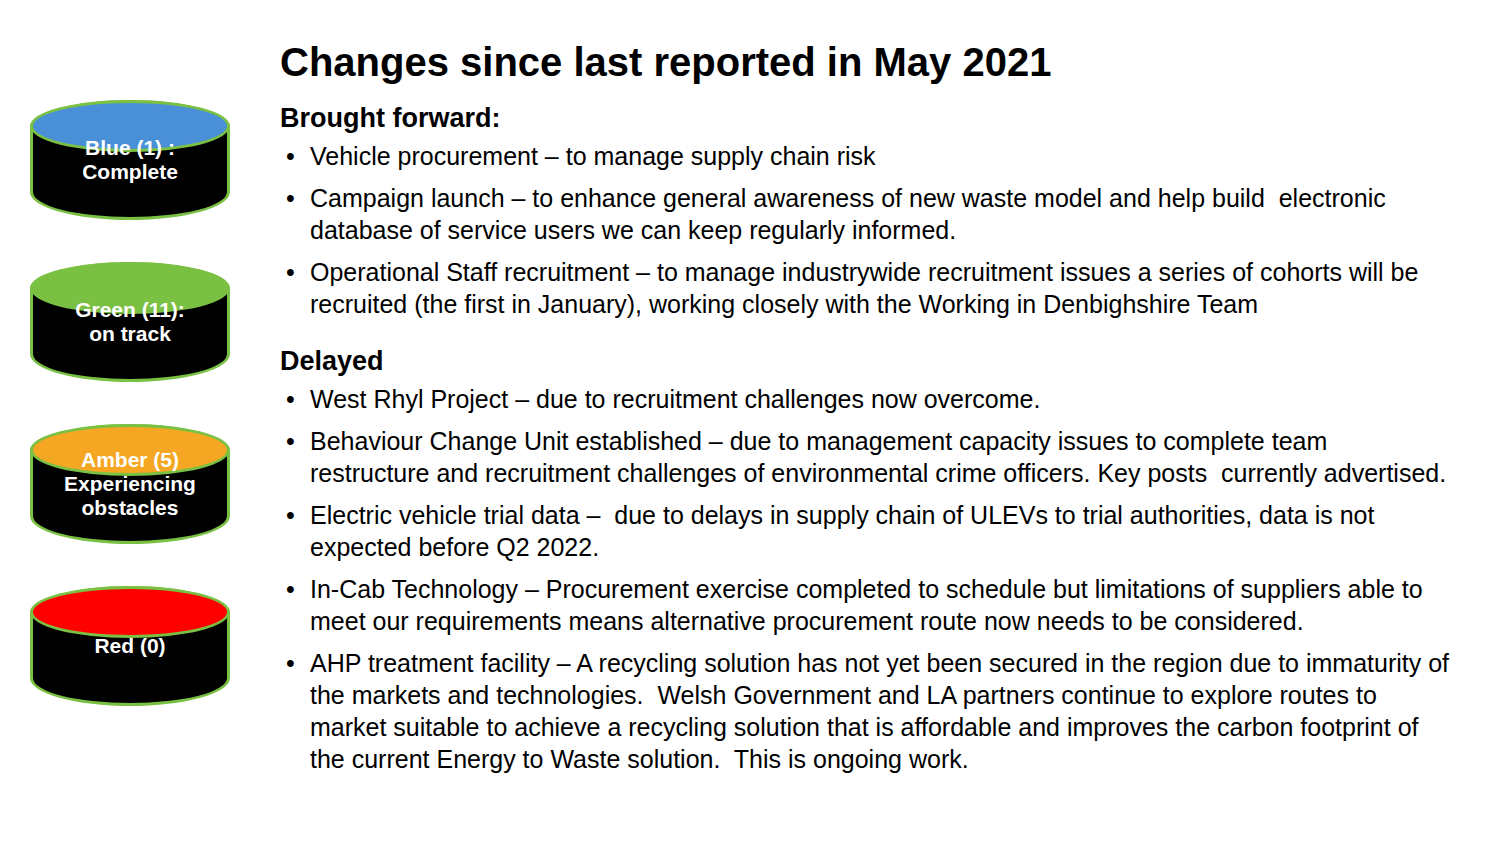Blue (1) :
Complete
Green (11):
on track
Amber (5)
Experiencing
obstacles
Red (0)
Changes since last reported in May 2021
Brought forward:
Vehicle procurement – to manage supply chain risk
Campaign launch – to enhance general awareness of new waste model and help build electronic database of service users we can keep regularly informed.
Operational Staff recruitment – to manage industrywide recruitment issues a series of cohorts will be recruited (the first in January), working closely with the Working in Denbighshire Team
Delayed
West Rhyl Project – due to recruitment challenges now overcome.
Behaviour Change Unit established – due to management capacity issues to complete team restructure and recruitment challenges of environmental crime officers. Key posts currently advertised.
Electric vehicle trial data – due to delays in supply chain of ULEVs to trial authorities, data is not expected before Q2 2022.
In-Cab Technology – Procurement exercise completed to schedule but limitations of suppliers able to meet our requirements means alternative procurement route now needs to be considered.
AHP treatment facility – A recycling solution has not yet been secured in the region due to immaturity of the markets and technologies. Welsh Government and LA partners continue to explore routes to market suitable to achieve a recycling solution that is affordable and improves the carbon footprint of the current Energy to Waste solution. This is ongoing work.